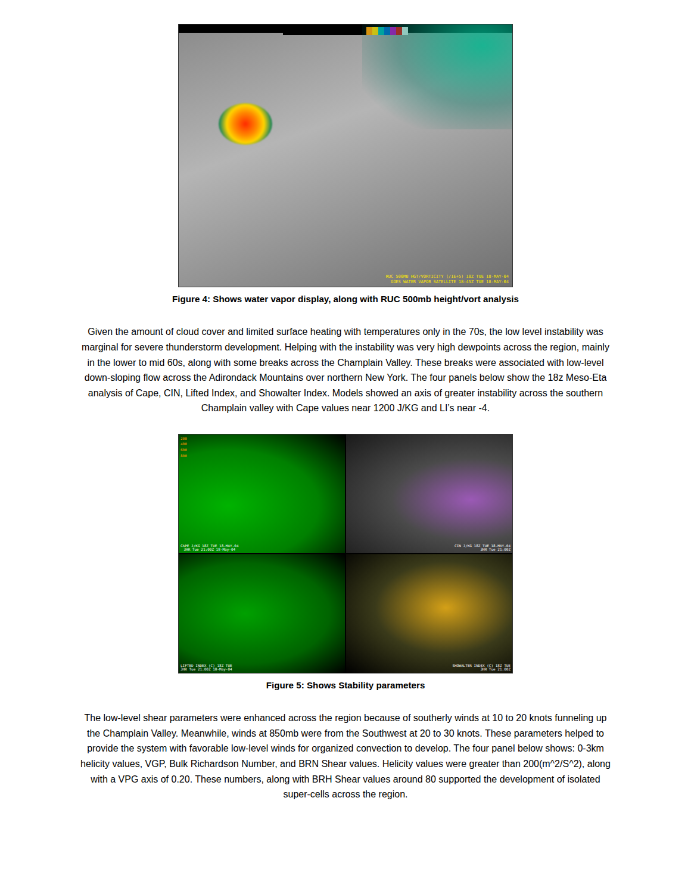RUC 500MB HGT/VORTICITY (/1E+5) 18Z TUE 18-MAY-04
GOES WATER VAPOR SATELLITE 18:45Z TUE 18-MAY-04
Figure 4: Shows water vapor display, along with RUC 500mb height/vort analysis
Given the amount of cloud cover and limited surface heating with temperatures only in the 70s, the low level instability was marginal for severe thunderstorm development. Helping with the instability was very high dewpoints across the region, mainly in the lower to mid 60s, along with some breaks across the Champlain Valley. These breaks were associated with low-level down-sloping flow across the Adirondack Mountains over northern New York. The four panels below show the 18z Meso-Eta analysis of Cape, CIN, Lifted Index, and Showalter Index. Models showed an axis of greater instability across the southern Champlain valley with Cape values near 1200 J/KG and LI’s near -4.
200
400
600
800
CAPE J/KG 18Z TUE 18-MAY-04
3HR Tue 21:00Z 18-May-04
CIN J/KG 18Z TUE 18-MAY-04
3HR Tue 21:00Z
LIFTED INDEX (C) 18Z TUE
3HR Tue 21:00Z 18-May-04
SHOWALTER INDEX (C) 18Z TUE
3HR Tue 21:00Z
Figure 5: Shows Stability parameters
The low-level shear parameters were enhanced across the region because of southerly winds at 10 to 20 knots funneling up the Champlain Valley. Meanwhile, winds at 850mb were from the Southwest at 20 to 30 knots. These parameters helped to provide the system with favorable low-level winds for organized convection to develop. The four panel below shows: 0-3km helicity values, VGP, Bulk Richardson Number, and BRN Shear values. Helicity values were greater than 200(m^2/S^2), along with a VPG axis of 0.20. These numbers, along with BRH Shear values around 80 supported the development of isolated super-cells across the region.